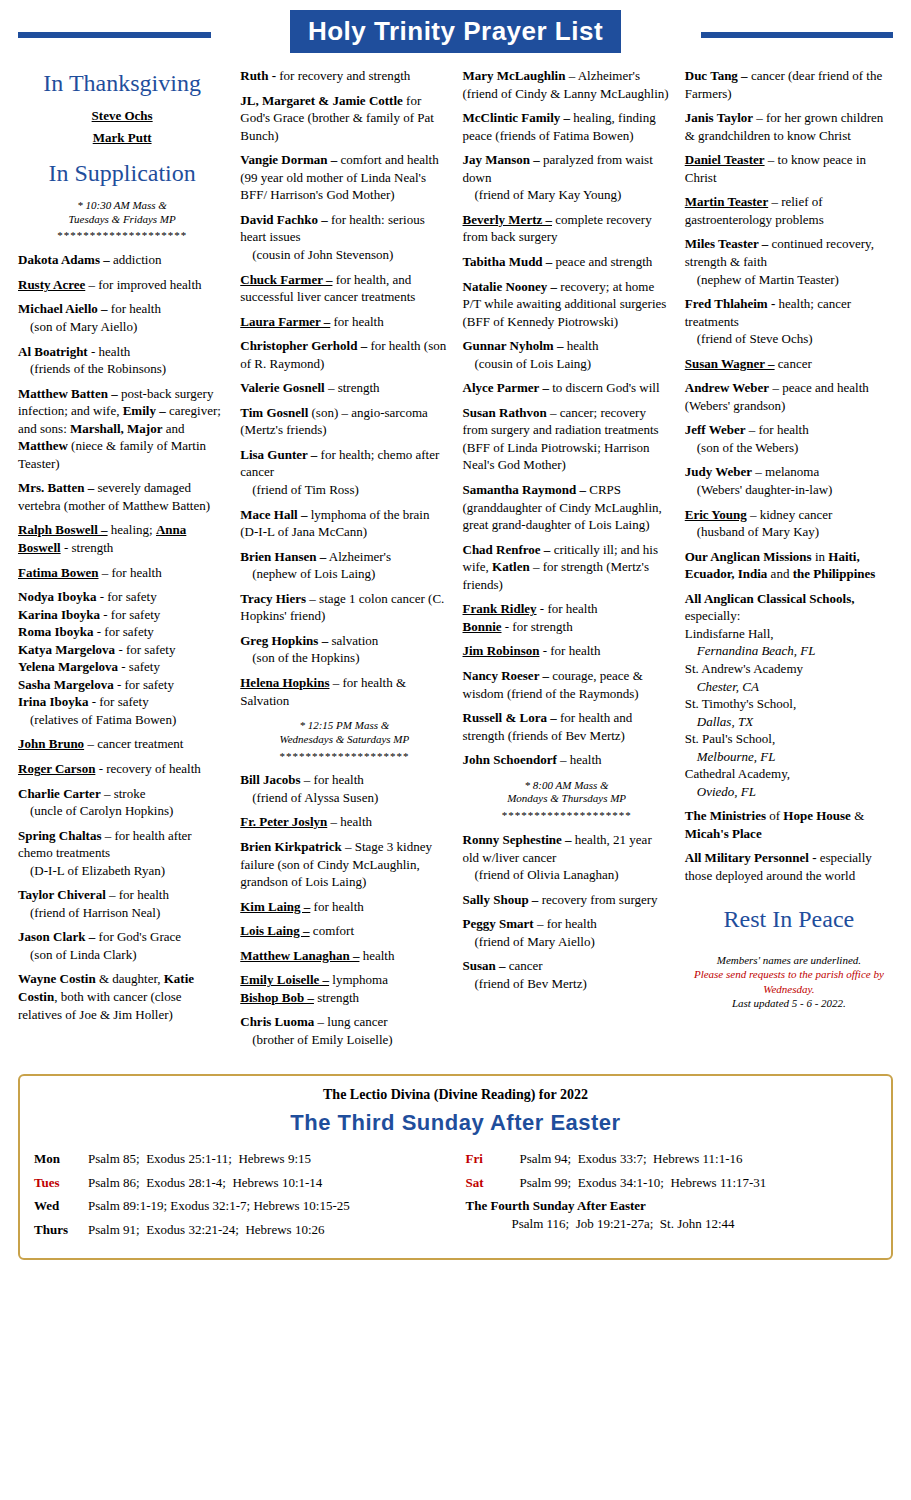Holy Trinity Prayer List
In Thanksgiving
Steve Ochs
Mark Putt
In Supplication
* 10:30 AM Mass &
Tuesdays & Fridays MP
********************
Dakota Adams – addiction
Rusty Acree – for improved health
Michael Aiello – for health (son of Mary Aiello)
Al Boatright - health (friends of the Robinsons)
Matthew Batten – post-back surgery infection; and wife, Emily – caregiver; and sons: Marshall, Major and Matthew (niece & family of Martin Teaster)
Mrs. Batten – severely damaged vertebra (mother of Matthew Batten)
Ralph Boswell – healing; Anna Boswell - strength
Fatima Bowen – for health
Nodya Iboyka - for safety
Karina Iboyka - for safety
Roma Iboyka - for safety
Katya Margelova - for safety
Yelena Margelova - safety
Sasha Margelova - for safety
Irina Iboyka - for safety
(relatives of Fatima Bowen)
John Bruno – cancer treatment
Roger Carson - recovery of health
Charlie Carter – stroke (uncle of Carolyn Hopkins)
Spring Chaltas – for health after chemo treatments (D-I-L of Elizabeth Ryan)
Taylor Chiveral – for health (friend of Harrison Neal)
Jason Clark – for God's Grace (son of Linda Clark)
Wayne Costin & daughter, Katie Costin, both with cancer (close relatives of Joe & Jim Holler)
Ruth - for recovery and strength
JL, Margaret & Jamie Cottle for God's Grace (brother & family of Pat Bunch)
Vangie Dorman – comfort and health (99 year old mother of Linda Neal's BFF/ Harrison's God Mother)
David Fachko – for health: serious heart issues (cousin of John Stevenson)
Chuck Farmer – for health, and successful liver cancer treatments
Laura Farmer – for health
Christopher Gerhold – for health (son of R. Raymond)
Valerie Gosnell – strength
Tim Gosnell (son) – angio-sarcoma (Mertz's friends)
Lisa Gunter – for health; chemo after cancer (friend of Tim Ross)
Mace Hall – lymphoma of the brain (D-I-L of Jana McCann)
Brien Hansen – Alzheimer's (nephew of Lois Laing)
Tracy Hiers – stage 1 colon cancer (C. Hopkins' friend)
Greg Hopkins – salvation (son of the Hopkins)
Helena Hopkins – for health & Salvation
* 12:15 PM Mass &
Wednesdays & Saturdays MP
********************
Bill Jacobs – for health (friend of Alyssa Susen)
Fr. Peter Joslyn – health
Brien Kirkpatrick – Stage 3 kidney failure (son of Cindy McLaughlin, grandson of Lois Laing)
Kim Laing – for health
Lois Laing – comfort
Matthew Lanaghan – health
Emily Loiselle – lymphoma
Bishop Bob – strength
Chris Luoma – lung cancer (brother of Emily Loiselle)
Mary McLaughlin – Alzheimer's (friend of Cindy & Lanny McLaughlin)
McClintic Family – healing, finding peace (friends of Fatima Bowen)
Jay Manson – paralyzed from waist down (friend of Mary Kay Young)
Beverly Mertz – complete recovery from back surgery
Tabitha Mudd – peace and strength
Natalie Nooney – recovery; at home P/T while awaiting additional surgeries (BFF of Kennedy Piotrowski)
Gunnar Nyholm – health (cousin of Lois Laing)
Alyce Parmer – to discern God's will
Susan Rathvon – cancer; recovery from surgery and radiation treatments (BFF of Linda Piotrowski; Harrison Neal's God Mother)
Samantha Raymond – CRPS (granddaughter of Cindy McLaughlin, great grand-daughter of Lois Laing)
Chad Renfroe – critically ill; and his wife, Katlen – for strength (Mertz's friends)
Frank Ridley - for health
Bonnie - for strength
Jim Robinson - for health
Nancy Roeser – courage, peace & wisdom (friend of the Raymonds)
Russell & Lora – for health and strength (friends of Bev Mertz)
John Schoendorf – health
* 8:00 AM Mass &
Mondays & Thursdays MP
********************
Ronny Sephestine – health, 21 year old w/liver cancer (friend of Olivia Lanaghan)
Sally Shoup – recovery from surgery
Peggy Smart – for health (friend of Mary Aiello)
Susan – cancer (friend of Bev Mertz)
Duc Tang – cancer (dear friend of the Farmers)
Janis Taylor – for her grown children & grandchildren to know Christ
Daniel Teaster – to know peace in Christ
Martin Teaster – relief of gastroenterology problems
Miles Teaster – continued recovery, strength & faith (nephew of Martin Teaster)
Fred Thlaheim - health; cancer treatments (friend of Steve Ochs)
Susan Wagner – cancer
Andrew Weber – peace and health (Webers' grandson)
Jeff Weber – for health (son of the Webers)
Judy Weber – melanoma (Webers' daughter-in-law)
Eric Young – kidney cancer (husband of Mary Kay)
Our Anglican Missions in Haiti, Ecuador, India and the Philippines
All Anglican Classical Schools, especially:
Lindisfarne Hall,
Fernandina Beach, FL
St. Andrew's Academy
Chester, CA
St. Timothy's School,
Dallas, TX
St. Paul's School,
Melbourne, FL
Cathedral Academy,
Oviedo, FL
The Ministries of Hope House & Micah's Place
All Military Personnel - especially those deployed around the world
Rest In Peace
Members' names are underlined.
Please send requests to the parish office by Wednesday.
Last updated 5 - 6 - 2022.
The Lectio Divina (Divine Reading) for 2022
The Third Sunday After Easter
Mon Psalm 85; Exodus 25:1-11; Hebrews 9:15
Tues Psalm 86; Exodus 28:1-4; Hebrews 10:1-14
Wed Psalm 89:1-19; Exodus 32:1-7; Hebrews 10:15-25
Thurs Psalm 91; Exodus 32:21-24; Hebrews 10:26
Fri Psalm 94; Exodus 33:7; Hebrews 11:1-16
Sat Psalm 99; Exodus 34:1-10; Hebrews 11:17-31
The Fourth Sunday After Easter
Psalm 116; Job 19:21-27a; St. John 12:44